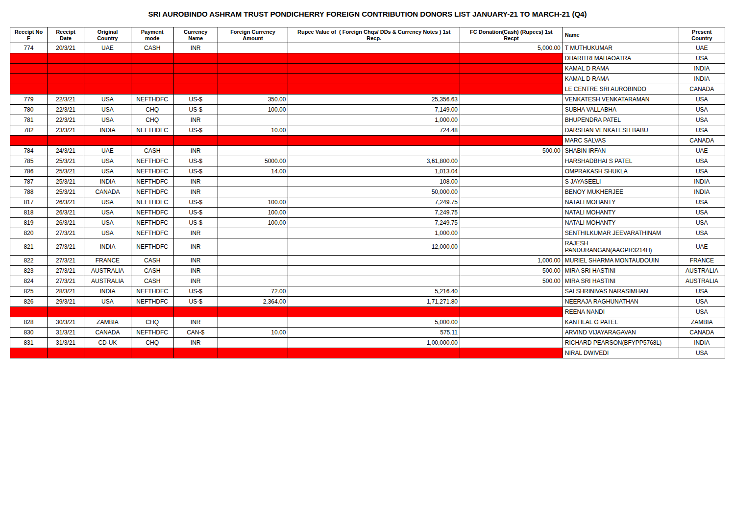SRI AUROBINDO ASHRAM TRUST PONDICHERRY FOREIGN CONTRIBUTION DONORS LIST JANUARY-21 TO MARCH-21 (Q4)
| Receipt No F | Receipt Date | Original Country | Payment mode | Currency Name | Foreign Currency Amount | Rupee Value of ( Foreign Chqs/ DDs & Currency Notes ) 1st Recp. | FC Donation(Cash) (Rupees) 1st Recpt | Name | Present Country |
| --- | --- | --- | --- | --- | --- | --- | --- | --- | --- |
| 774 | 20/3/21 | UAE | CASH | INR | | | 5,000.00 | T MUTHUKUMAR | UAE |
| 775 | 20/3/21 | USA | CHQ | US-$ | 101.00 | 7,221.00 | Rtd | DHARITRI MAHAOATRA | USA |
| 776 | 20/3/21 | INDIA | CHQ | US-$ | 250.00 | 17,872.50 | Rtd | KAMAL D RAMA | INDIA |
| 777 | 20/3/21 | INDIA | CHQ | US-$ | 250.00 | 17,872.50 | Rtd | KAMAL D RAMA | INDIA |
| 778 | 20/3/21 | CANADA | CHQ | CAN-$ | 500.00 | 28,325.00 | Rtd | LE CENTRE SRI AUROBINDO | CANADA |
| 779 | 22/3/21 | USA | NEFTHDFC | US-$ | 350.00 | 25,356.63 | | VENKATESH VENKATARAMAN | USA |
| 780 | 22/3/21 | USA | CHQ | US-$ | 100.00 | 7,149.00 | | SUBHA VALLABHA | USA |
| 781 | 22/3/21 | USA | CHQ | INR | | 1,000.00 | | BHUPENDRA PATEL | USA |
| 782 | 23/3/21 | INDIA | NEFTHDFC | US-$ | 10.00 | 724.48 | | DARSHAN VENKATESH BABU | USA |
| 783 | 23/3/21 | CANADA | CHQ | CAN-$ | 221.00 | 12,478.00 | Rtd | MARC SALVAS | CANADA |
| 784 | 24/3/21 | UAE | CASH | INR | | | 500.00 | SHABIN IRFAN | UAE |
| 785 | 25/3/21 | USA | NEFTHDFC | US-$ | 5000.00 | 3,61,800.00 | | HARSHADBHAI S PATEL | USA |
| 786 | 25/3/21 | USA | NEFTHDFC | US-$ | 14.00 | 1,013.04 | | OMPRAKASH SHUKLA | USA |
| 787 | 25/3/21 | INDIA | NEFTHDFC | INR | | 108.00 | | S JAYASEELI | INDIA |
| 788 | 25/3/21 | CANADA | NEFTHDFC | INR | | 50,000.00 | | BENOY MUKHERJEE | INDIA |
| 817 | 26/3/21 | USA | NEFTHDFC | US-$ | 100.00 | 7,249.75 | | NATALI MOHANTY | USA |
| 818 | 26/3/21 | USA | NEFTHDFC | US-$ | 100.00 | 7,249.75 | | NATALI MOHANTY | USA |
| 819 | 26/3/21 | USA | NEFTHDFC | US-$ | 100.00 | 7,249.75 | | NATALI MOHANTY | USA |
| 820 | 27/3/21 | USA | NEFTHDFC | INR | | 1,000.00 | | SENTHILKUMAR JEEVARATHINAM | USA |
| 821 | 27/3/21 | INDIA | NEFTHDFC | INR | | 12,000.00 | | RAJESH PANDURANGAN(AAGPR3214H) | UAE |
| 822 | 27/3/21 | FRANCE | CASH | INR | | | 1,000.00 | MURIEL SHARMA MONTAUDOUIN | FRANCE |
| 823 | 27/3/21 | AUSTRALIA | CASH | INR | | | 500.00 | MIRA SRI HASTINI | AUSTRALIA |
| 824 | 27/3/21 | AUSTRALIA | CASH | INR | | | 500.00 | MIRA SRI HASTINI | AUSTRALIA |
| 825 | 28/3/21 | INDIA | NEFTHDFC | US-$ | 72.00 | 5,216.40 | | SAI SHRINIVAS NARASIMHAN | USA |
| 826 | 29/3/21 | USA | NEFTHDFC | US-$ | 2,364.00 | 1,71,271.80 | | NEERAJA RAGHUNATHAN | USA |
| 827 | 30/3/21 | USA | CHQ | US-$ | 101.00 | 7,317.00 | Rtd | REENA NANDI | USA |
| 828 | 30/3/21 | ZAMBIA | CHQ | INR | | 5,000.00 | | KANTILAL G PATEL | ZAMBIA |
| 830 | 31/3/21 | CANADA | NEFTHDFC | CAN-$ | 10.00 | 575.11 | | ARVIND VIJAYARAGAVAN | CANADA |
| 831 | 31/3/21 | CD-UK | CHQ | INR | | 1,00,000.00 | | RICHARD PEARSON(BFYPP5768L) | INDIA |
| 832 | 31/3/21 | USA | CHQ | US-$ | 201.00 | 14,551.00 | Rtd | NIRAL DWIVEDI | USA |